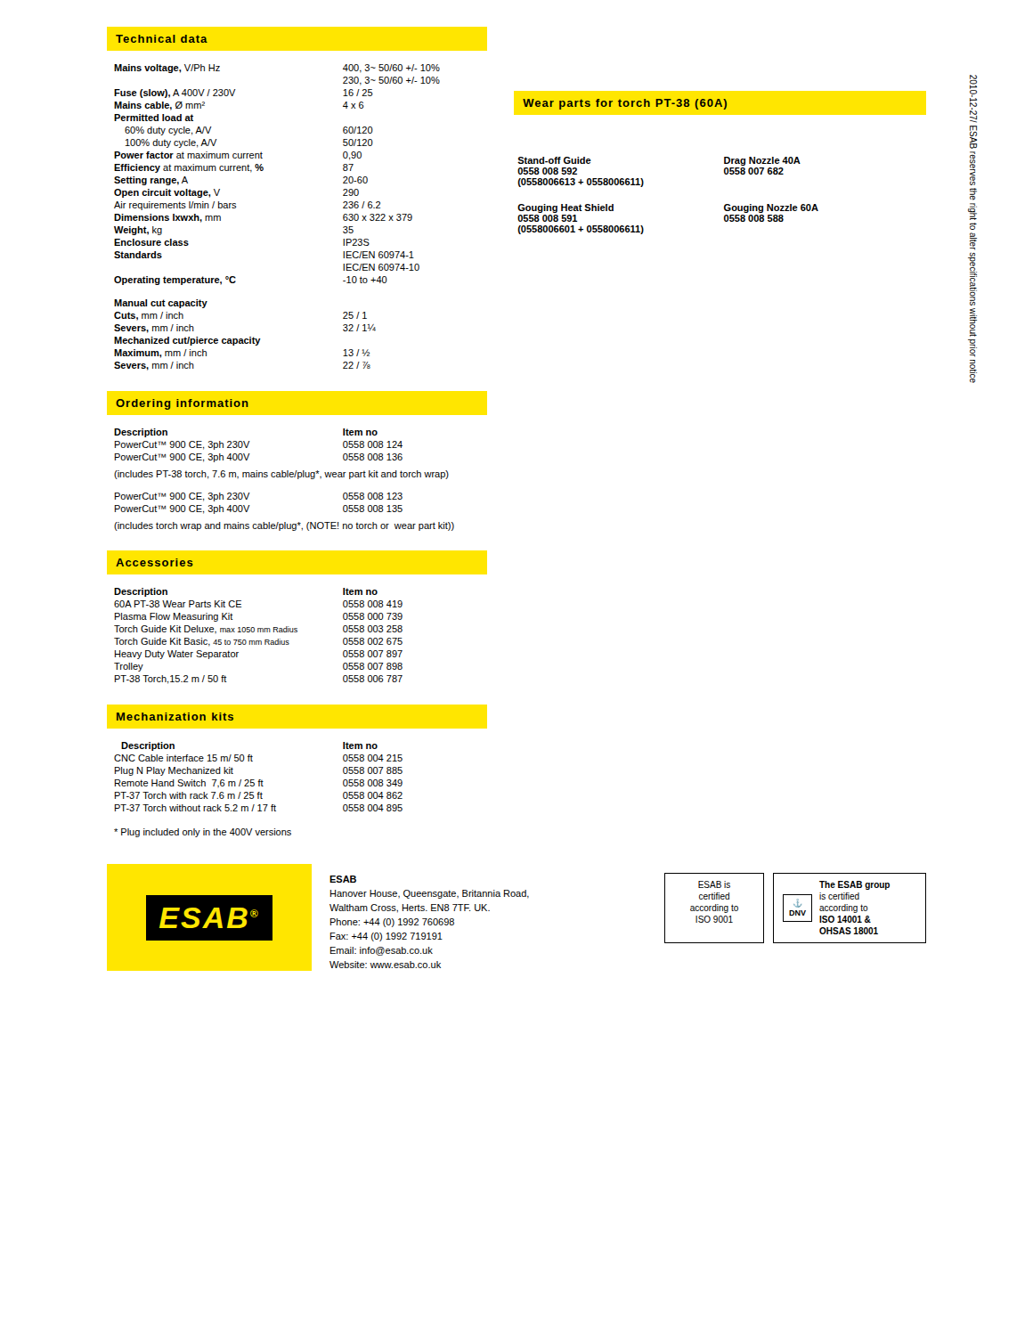Technical data
| Mains voltage, V/Ph Hz | 400, 3~ 50/60 +/- 10% |
| | 230, 3~ 50/60 +/- 10% |
| Fuse (slow), A 400V / 230V | 16 / 25 |
| Mains cable, Ø mm² | 4 x 6 |
| Permitted load at | |
| 60% duty cycle, A/V | 60/120 |
| 100% duty cycle, A/V | 50/120 |
| Power factor at maximum current | 0,90 |
| Efficiency at maximum current, % | 87 |
| Setting range, A | 20-60 |
| Open circuit voltage, V | 290 |
| Air requirements l/min / bars | 236 / 6.2 |
| Dimensions lxwxh, mm | 630 x 322 x 379 |
| Weight, kg | 35 |
| Enclosure class | IP23S |
| Standards | IEC/EN 60974-1 |
| | IEC/EN 60974-10 |
| Operating temperature, °C | -10 to +40 |
| Manual cut capacity | |
| Cuts, mm / inch | 25 / 1 |
| Severs, mm / inch | 32 / 1¼ |
| Mechanized cut/pierce capacity | |
| Maximum, mm / inch | 13 / ½ |
| Severs, mm / inch | 22 / ⅞ |
Ordering information
| Description | Item no |
| PowerCut™ 900 CE, 3ph 230V | 0558 008 124 |
| PowerCut™ 900 CE, 3ph 400V | 0558 008 136 |
(includes PT-38 torch, 7.6 m, mains cable/plug*, wear part kit and torch wrap)
| PowerCut™ 900 CE, 3ph 230V | 0558 008 123 |
| PowerCut™ 900 CE, 3ph 400V | 0558 008 135 |
(includes torch wrap and mains cable/plug*, (NOTE! no torch or wear part kit))
Accessories
| Description | Item no |
| 60A PT-38 Wear Parts Kit CE | 0558 008 419 |
| Plasma Flow Measuring Kit | 0558 000 739 |
| Torch Guide Kit Deluxe, max 1050 mm Radius | 0558 003 258 |
| Torch Guide Kit Basic, 45 to 750 mm Radius | 0558 002 675 |
| Heavy Duty Water Separator | 0558 007 897 |
| Trolley | 0558 007 898 |
| PT-38 Torch,15.2 m / 50 ft | 0558 006 787 |
Mechanization kits
| Description | Item no |
| CNC Cable interface 15 m/ 50 ft | 0558 004 215 |
| Plug N Play Mechanized kit | 0558 007 885 |
| Remote Hand Switch 7,6 m / 25 ft | 0558 008 349 |
| PT-37 Torch with rack 7.6 m / 25 ft | 0558 004 862 |
| PT-37 Torch without rack 5.2 m / 17 ft | 0558 004 895 |
* Plug included only in the 400V versions
Wear parts for torch PT-38 (60A)
| Stand-off Guide 0558 008 592 (0558006613 + 0558006611) | Drag Nozzle 40A 0558 007 682 |
| Gouging Heat Shield 0558 008 591 (0558006601 + 0558006611) | Gouging Nozzle 60A 0558 008 588 |
2010-12-27/ ESAB reserves the right to alter specifications without prior notice
ESAB®
ESAB
Hanover House, Queensgate, Britannia Road,
Waltham Cross, Herts. EN8 7TF. UK.
Phone: +44 (0) 1992 760698
Fax: +44 (0) 1992 719191
Email: info@esab.co.uk
Website: www.esab.co.uk
ESAB is
certified
according to
ISO 9001
⚓
DNV
The ESAB group
is certified
according to
ISO 14001 &
OHSAS 18001